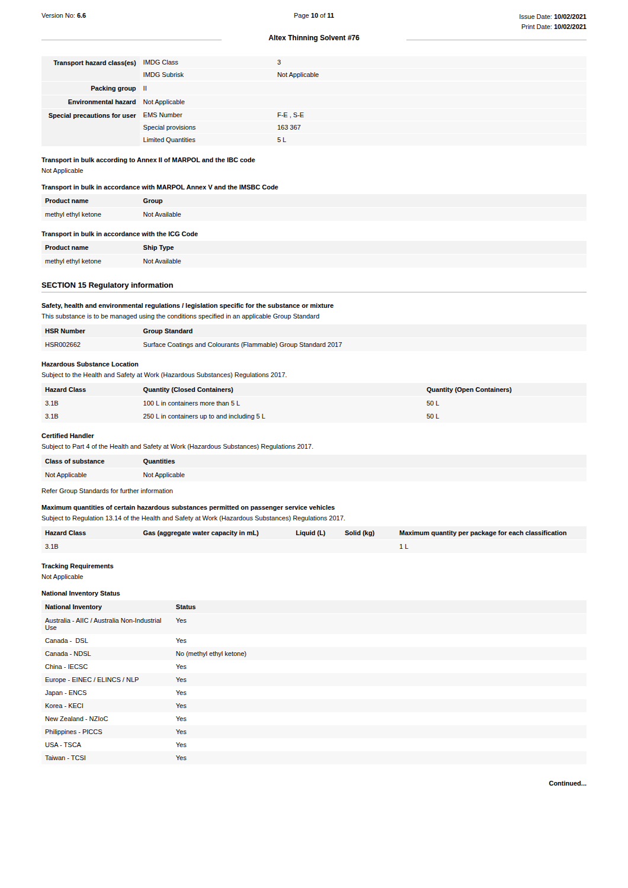Version No: 6.6
Page 10 of 11
Issue Date: 10/02/2021
Print Date: 10/02/2021
Altex Thinning Solvent #76
| Transport hazard class(es) | / IMDG Class / 3 / / IMDG Subrisk / Not Applicable / |
| Packing group | II |
| Environmental hazard | Not Applicable |
| Special precautions for user | / EMS Number / F-E , S-E / / Special provisions / 163 367 / / Limited Quantities / 5 L / |
Transport in bulk according to Annex II of MARPOL and the IBC code
Not Applicable
Transport in bulk in accordance with MARPOL Annex V and the IMSBC Code
| Product name | Group |
| --- | --- |
| methyl ethyl ketone | Not Available |
Transport in bulk in accordance with the ICG Code
| Product name | Ship Type |
| --- | --- |
| methyl ethyl ketone | Not Available |
SECTION 15 Regulatory information
Safety, health and environmental regulations / legislation specific for the substance or mixture
This substance is to be managed using the conditions specified in an applicable Group Standard
| HSR Number | Group Standard |
| --- | --- |
| HSR002662 | Surface Coatings and Colourants (Flammable) Group Standard 2017 |
Hazardous Substance Location
Subject to the Health and Safety at Work (Hazardous Substances) Regulations 2017.
| Hazard Class | Quantity (Closed Containers) | Quantity (Open Containers) |
| --- | --- | --- |
| 3.1B | 100 L in containers more than 5 L | 50 L |
| 3.1B | 250 L in containers up to and including 5 L | 50 L |
Certified Handler
Subject to Part 4 of the Health and Safety at Work (Hazardous Substances) Regulations 2017.
| Class of substance | Quantities |
| --- | --- |
| Not Applicable | Not Applicable |
Refer Group Standards for further information
Maximum quantities of certain hazardous substances permitted on passenger service vehicles
Subject to Regulation 13.14 of the Health and Safety at Work (Hazardous Substances) Regulations 2017.
| Hazard Class | Gas (aggregate water capacity in mL) | Liquid (L) | Solid (kg) | Maximum quantity per package for each classification |
| --- | --- | --- | --- | --- |
| 3.1B | | | | 1 L |
Tracking Requirements
Not Applicable
National Inventory Status
| National Inventory | Status |
| --- | --- |
| Australia - AIIC / Australia Non-Industrial Use | Yes |
| Canada - DSL | Yes |
| Canada - NDSL | No (methyl ethyl ketone) |
| China - IECSC | Yes |
| Europe - EINEC / ELINCS / NLP | Yes |
| Japan - ENCS | Yes |
| Korea - KECI | Yes |
| New Zealand - NZIoC | Yes |
| Philippines - PICCS | Yes |
| USA - TSCA | Yes |
| Taiwan - TCSI | Yes |
Continued...